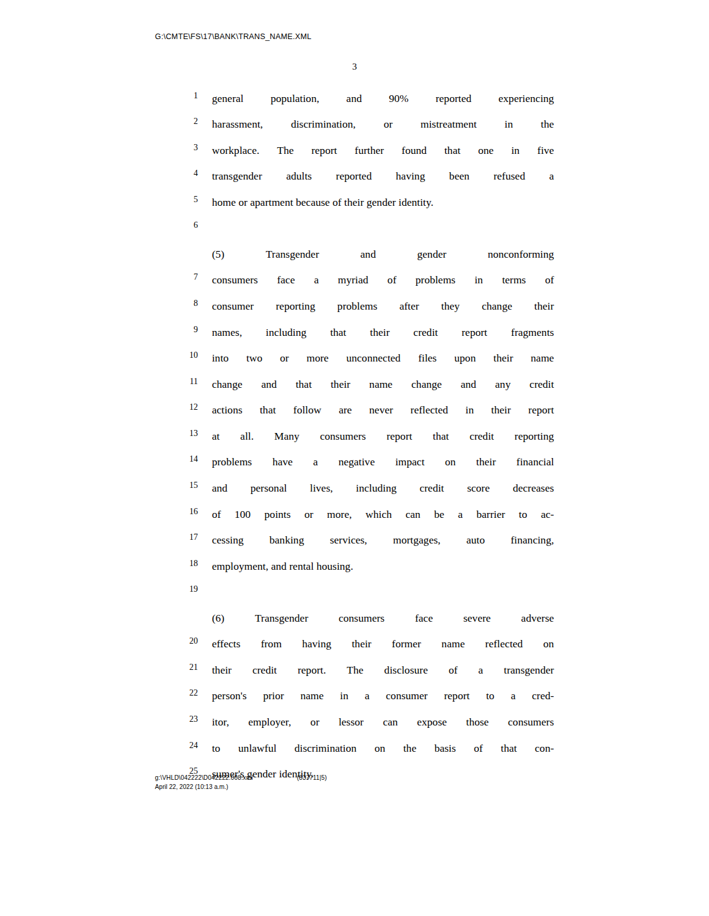G:\CMTE\FS\17\BANK\TRANS_NAME.XML
3
general population, and 90% reported experiencing
harassment, discrimination, or mistreatment in the
workplace. The report further found that one in five
transgender adults reported having been refused a
home or apartment because of their gender identity.
(5) Transgender and gender nonconforming
consumers face amyriad of problems in terms of
consumer reporting problems after they change their
names, including that their credit report fragments
into two or more unconnected files upon their name
change and that their name change and any credit
actions that follow are never reflected in their report
at all. Many consumers report that credit reporting
problems have anegative impact on their financial
and personal lives, including credit score decreases
of 100 points or more, which can be abarrier to ac-
cessing banking services, mortgages, auto financing,
employment, and rental housing.
(6) Transgender consumers face severe adverse
effects from having their former name reflected on
their credit report. The disclosure of atransgender
person's prior name in aconsumer report to acred-
itor, employer, or lessor can expose those consumers
to unlawful discrimination on the basis of that con-
sumer's gender identity.
g:\VHLD\042222\D042222.008.xml (837711|5)
April 22, 2022 (10:13 a.m.)